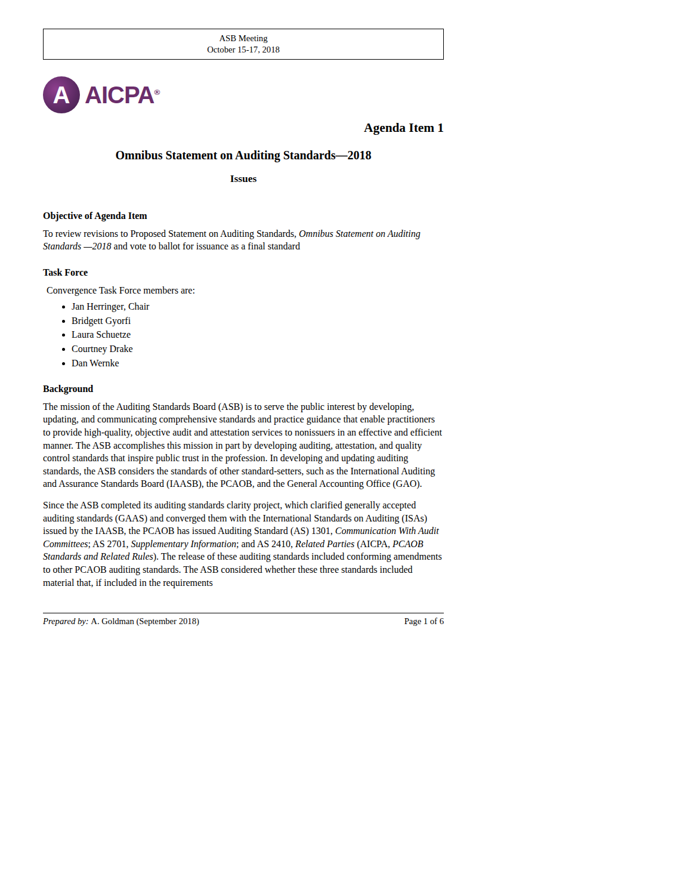ASB Meeting
October 15-17, 2018
AICPA®
Agenda Item 1
Omnibus Statement on Auditing Standards—2018
Issues
Objective of Agenda Item
To review revisions to Proposed Statement on Auditing Standards, Omnibus Statement on Auditing Standards —2018 and vote to ballot for issuance as a final standard
Task Force
Convergence Task Force members are:
Jan Herringer, Chair
Bridgett Gyorfi
Laura Schuetze
Courtney Drake
Dan Wernke
Background
The mission of the Auditing Standards Board (ASB) is to serve the public interest by developing, updating, and communicating comprehensive standards and practice guidance that enable practitioners to provide high-quality, objective audit and attestation services to nonissuers in an effective and efficient manner. The ASB accomplishes this mission in part by developing auditing, attestation, and quality control standards that inspire public trust in the profession. In developing and updating auditing standards, the ASB considers the standards of other standard-setters, such as the International Auditing and Assurance Standards Board (IAASB), the PCAOB, and the General Accounting Office (GAO).
Since the ASB completed its auditing standards clarity project, which clarified generally accepted auditing standards (GAAS) and converged them with the International Standards on Auditing (ISAs) issued by the IAASB, the PCAOB has issued Auditing Standard (AS) 1301, Communication With Audit Committees; AS 2701, Supplementary Information; and AS 2410, Related Parties (AICPA, PCAOB Standards and Related Rules). The release of these auditing standards included conforming amendments to other PCAOB auditing standards. The ASB considered whether these three standards included material that, if included in the requirements
Prepared by: A. Goldman (September 2018)
Page 1 of 6